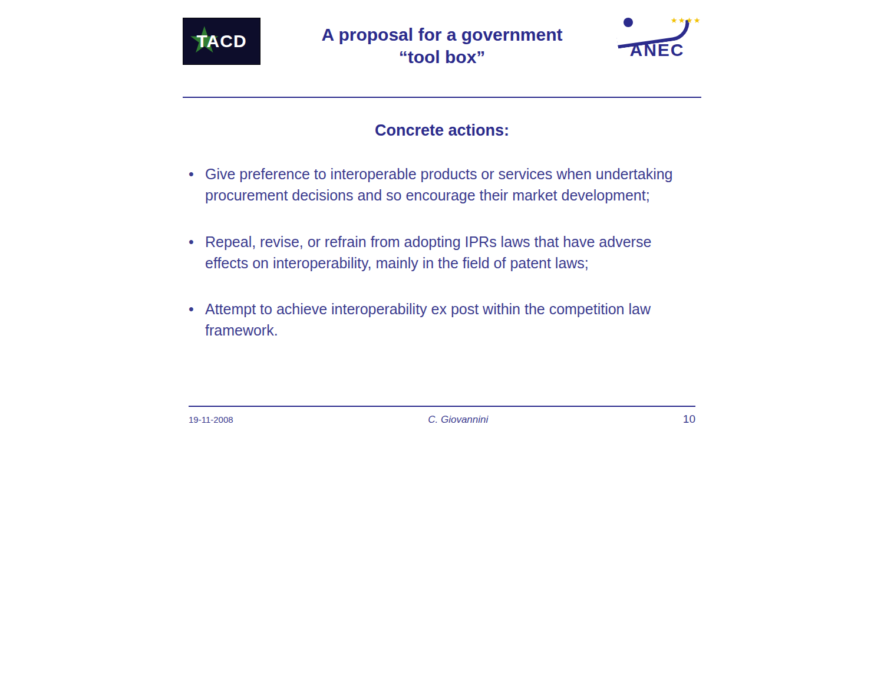★ TACD
A proposal for a government
“tool box”
★★★★
ANEC
Concrete actions:
Give preference to interoperable products or services when undertaking procurement decisions and so encourage their market development;
Repeal, revise, or refrain from adopting IPRs laws that have adverse effects on interoperability, mainly in the field of patent laws;
Attempt to achieve interoperability ex post within the competition law framework.
19-11-2008
C. Giovannini
10